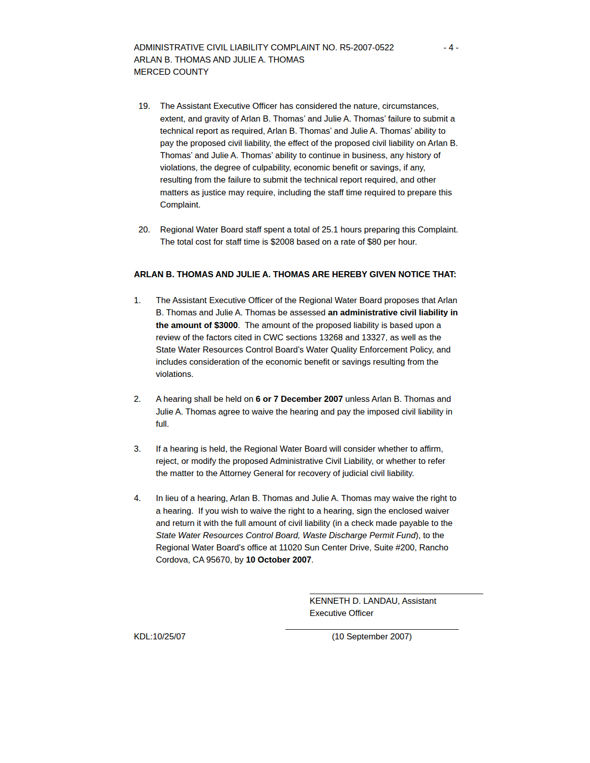- 4 -
ADMINISTRATIVE CIVIL LIABILITY COMPLAINT NO. R5-2007-0522
ARLAN B. THOMAS AND JULIE A. THOMAS
MERCED COUNTY
19. The Assistant Executive Officer has considered the nature, circumstances, extent, and gravity of Arlan B. Thomas’ and Julie A. Thomas’ failure to submit a technical report as required, Arlan B. Thomas’ and Julie A. Thomas’ ability to pay the proposed civil liability, the effect of the proposed civil liability on Arlan B. Thomas’ and Julie A. Thomas’ ability to continue in business, any history of violations, the degree of culpability, economic benefit or savings, if any, resulting from the failure to submit the technical report required, and other matters as justice may require, including the staff time required to prepare this Complaint.
20. Regional Water Board staff spent a total of 25.1 hours preparing this Complaint. The total cost for staff time is $2008 based on a rate of $80 per hour.
ARLAN B. THOMAS AND JULIE A. THOMAS ARE HEREBY GIVEN NOTICE THAT:
1. The Assistant Executive Officer of the Regional Water Board proposes that Arlan B. Thomas and Julie A. Thomas be assessed an administrative civil liability in the amount of $3000. The amount of the proposed liability is based upon a review of the factors cited in CWC sections 13268 and 13327, as well as the State Water Resources Control Board’s Water Quality Enforcement Policy, and includes consideration of the economic benefit or savings resulting from the violations.
2. A hearing shall be held on 6 or 7 December 2007 unless Arlan B. Thomas and Julie A. Thomas agree to waive the hearing and pay the imposed civil liability in full.
3. If a hearing is held, the Regional Water Board will consider whether to affirm, reject, or modify the proposed Administrative Civil Liability, or whether to refer the matter to the Attorney General for recovery of judicial civil liability.
4. In lieu of a hearing, Arlan B. Thomas and Julie A. Thomas may waive the right to a hearing. If you wish to waive the right to a hearing, sign the enclosed waiver and return it with the full amount of civil liability (in a check made payable to the State Water Resources Control Board, Waste Discharge Permit Fund), to the Regional Water Board's office at 11020 Sun Center Drive, Suite #200, Rancho Cordova, CA 95670, by 10 October 2007.
KENNETH D. LANDAU, Assistant Executive Officer
KDL: 10/25/07
(10 September 2007)